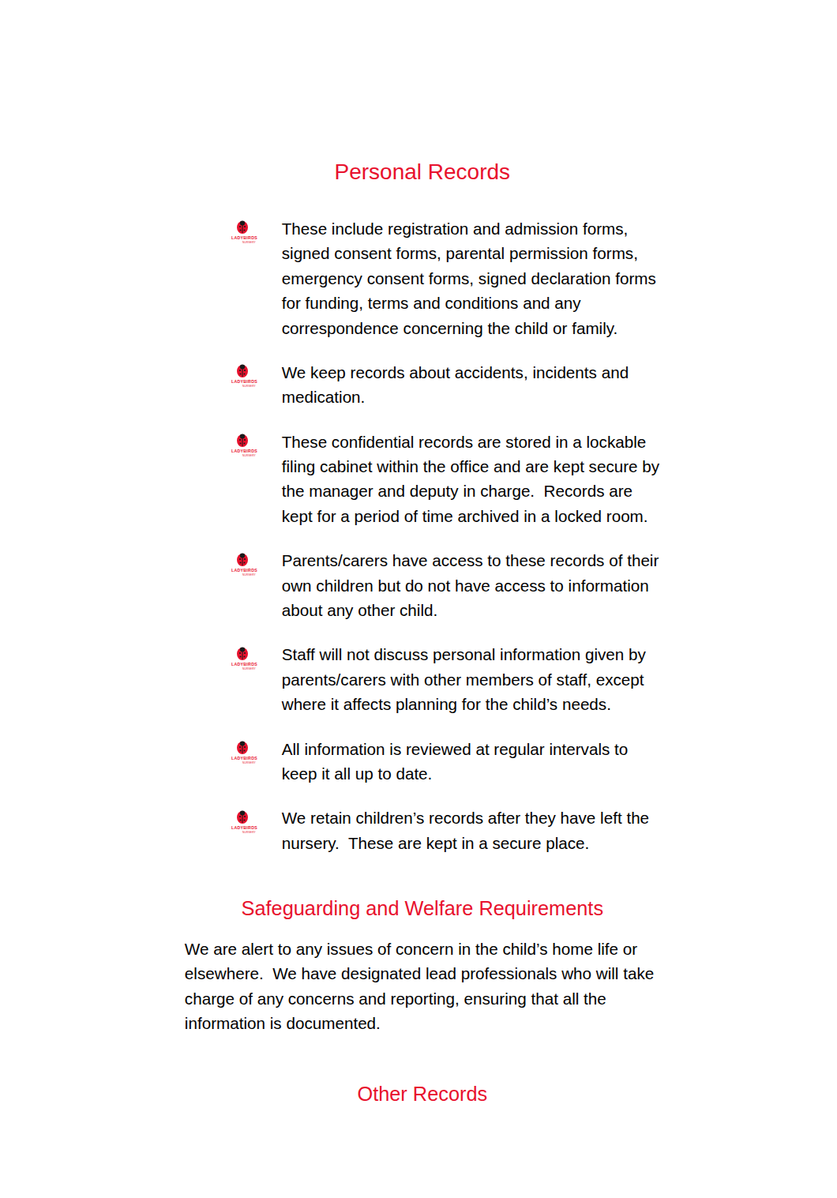Personal Records
LADYBIRDS NURSERY These include registration and admission forms, signed consent forms, parental permission forms, emergency consent forms, signed declaration forms for funding, terms and conditions and any correspondence concerning the child or family.
LADYBIRDS NURSERY We keep records about accidents, incidents and medication.
LADYBIRDS NURSERY These confidential records are stored in a lockable filing cabinet within the office and are kept secure by the manager and deputy in charge. Records are kept for a period of time archived in a locked room.
LADYBIRDS NURSERY Parents/carers have access to these records of their own children but do not have access to information about any other child.
LADYBIRDS NURSERY Staff will not discuss personal information given by parents/carers with other members of staff, except where it affects planning for the child’s needs.
LADYBIRDS NURSERY All information is reviewed at regular intervals to keep it all up to date.
LADYBIRDS NURSERY We retain children’s records after they have left the nursery. These are kept in a secure place.
Safeguarding and Welfare Requirements
We are alert to any issues of concern in the child’s home life or elsewhere. We have designated lead professionals who will take charge of any concerns and reporting, ensuring that all the information is documented.
Other Records